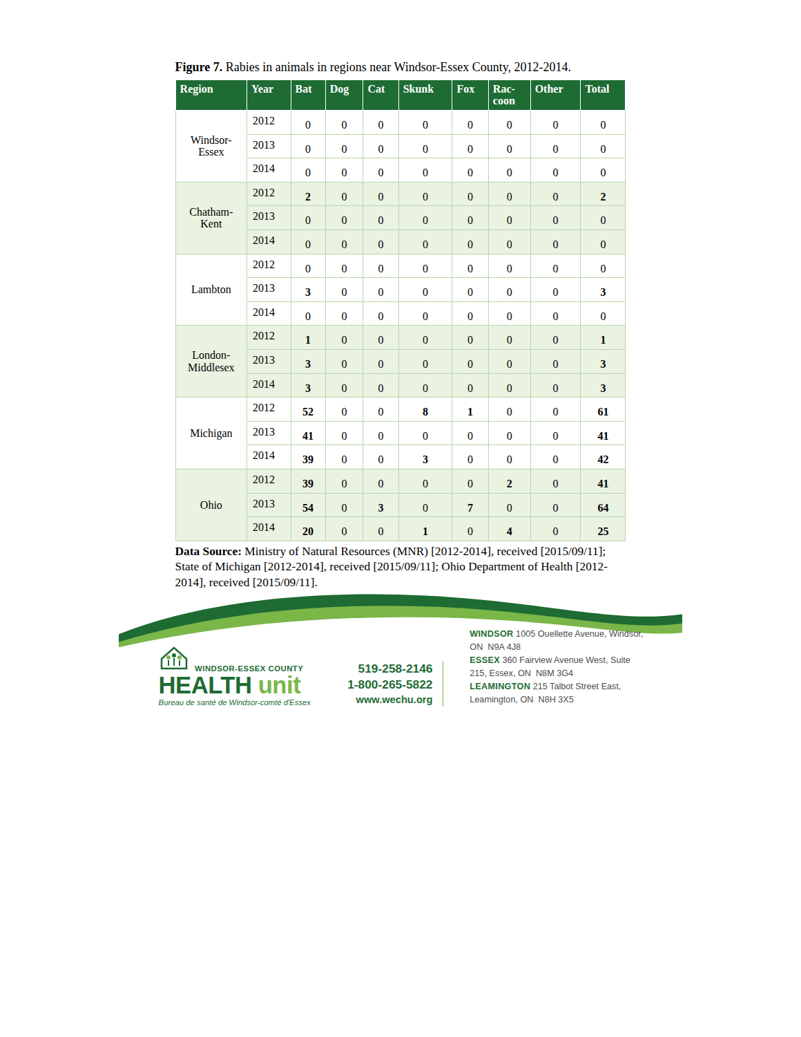Figure 7. Rabies in animals in regions near Windsor-Essex County, 2012-2014.
| Region | Year | Bat | Dog | Cat | Skunk | Fox | Rac- coon | Other | Total |
| --- | --- | --- | --- | --- | --- | --- | --- | --- | --- |
| Windsor- Essex | 2012 | 0 | 0 | 0 | 0 | 0 | 0 | 0 | 0 |
| 2013 | 0 | 0 | 0 | 0 | 0 | 0 | 0 | 0 |
| 2014 | 0 | 0 | 0 | 0 | 0 | 0 | 0 | 0 |
| Chatham- Kent | 2012 | 2 | 0 | 0 | 0 | 0 | 0 | 0 | 2 |
| 2013 | 0 | 0 | 0 | 0 | 0 | 0 | 0 | 0 |
| 2014 | 0 | 0 | 0 | 0 | 0 | 0 | 0 | 0 |
| Lambton | 2012 | 0 | 0 | 0 | 0 | 0 | 0 | 0 | 0 |
| 2013 | 3 | 0 | 0 | 0 | 0 | 0 | 0 | 3 |
| 2014 | 0 | 0 | 0 | 0 | 0 | 0 | 0 | 0 |
| London- Middlesex | 2012 | 1 | 0 | 0 | 0 | 0 | 0 | 0 | 1 |
| 2013 | 3 | 0 | 0 | 0 | 0 | 0 | 0 | 3 |
| 2014 | 3 | 0 | 0 | 0 | 0 | 0 | 0 | 3 |
| Michigan | 2012 | 52 | 0 | 0 | 8 | 1 | 0 | 0 | 61 |
| 2013 | 41 | 0 | 0 | 0 | 0 | 0 | 0 | 41 |
| 2014 | 39 | 0 | 0 | 3 | 0 | 0 | 0 | 42 |
| Ohio | 2012 | 39 | 0 | 0 | 0 | 0 | 2 | 0 | 41 |
| 2013 | 54 | 0 | 3 | 0 | 7 | 0 | 0 | 64 |
| 2014 | 20 | 0 | 0 | 1 | 0 | 4 | 0 | 25 |
Data Source: Ministry of Natural Resources (MNR) [2012-2014], received [2015/09/11]; State of Michigan [2012-2014], received [2015/09/11]; Ohio Department of Health [2012-2014], received [2015/09/11].
WINDSOR-ESSEX COUNTY
HEALTH unit
Bureau de santé de Windsor-comté d'Essex
519-258-2146
1-800-265-5822
www.wechu.org
WINDSOR 1005 Ouellette Avenue, Windsor, ON N9A 4J8
ESSEX 360 Fairview Avenue West, Suite 215, Essex, ON N8M 3G4
LEAMINGTON 215 Talbot Street East, Leamington, ON N8H 3X5